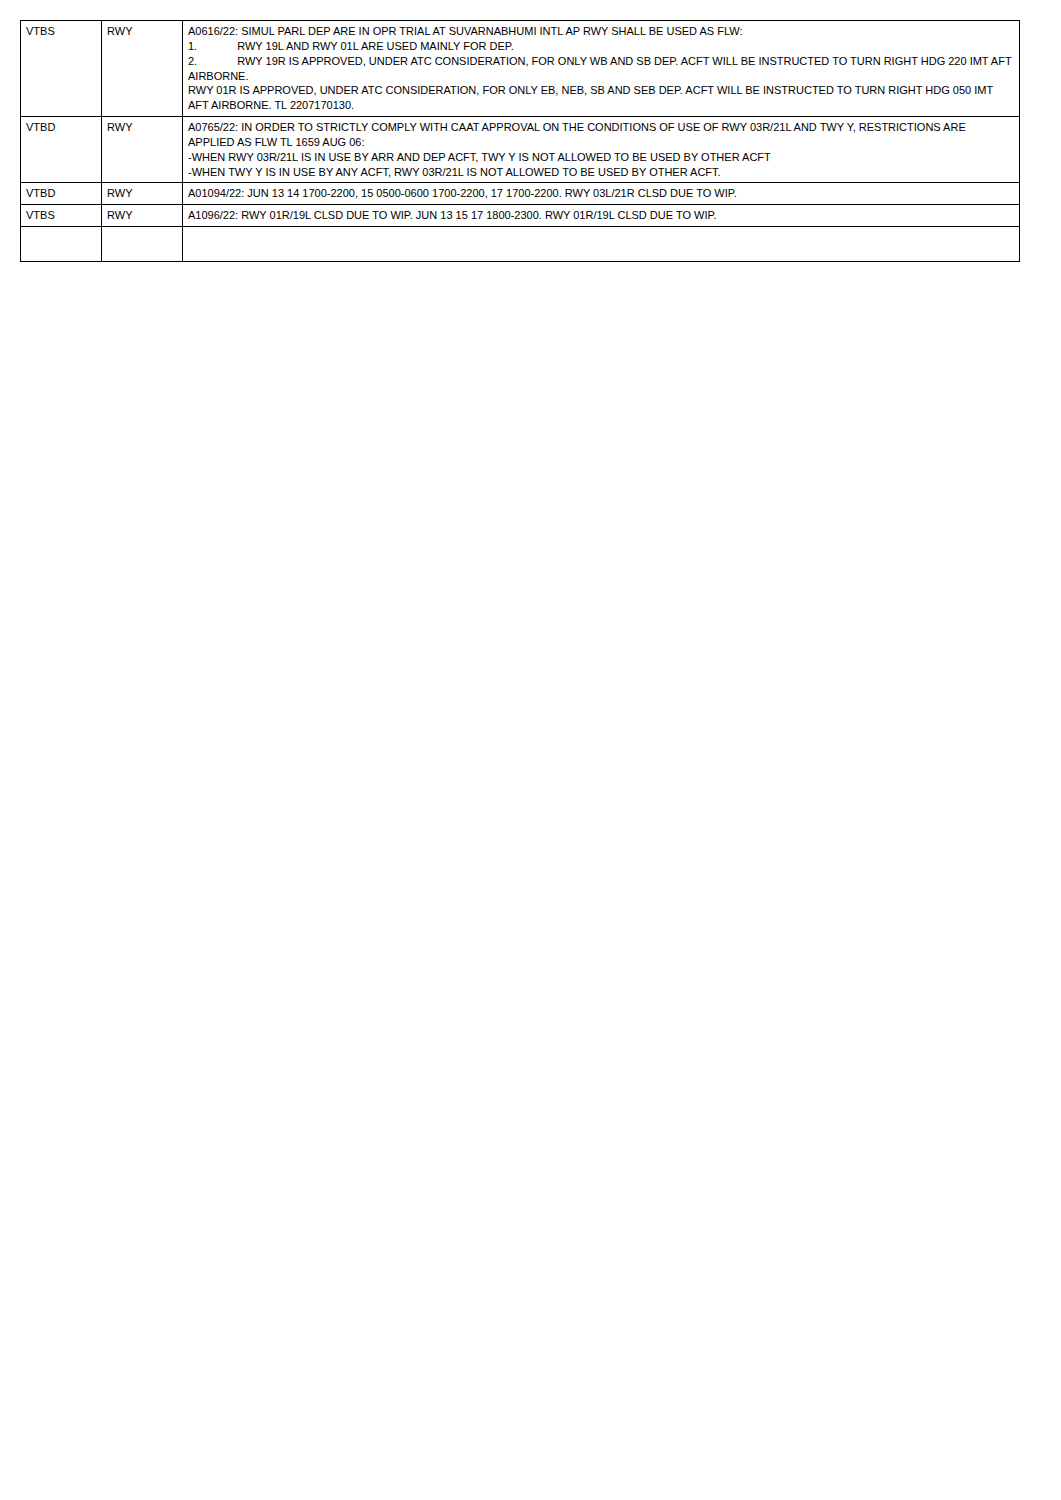| VTBS | RWY | A0616/22: SIMUL PARL DEP ARE IN OPR TRIAL AT SUVARNABHUMI INTL AP RWY SHALL BE USED AS FLW: 1. RWY 19L AND RWY 01L ARE USED MAINLY FOR DEP. 2. RWY 19R IS APPROVED, UNDER ATC CONSIDERATION, FOR ONLY WB AND SB DEP. ACFT WILL BE INSTRUCTED TO TURN RIGHT HDG 220 IMT AFT AIRBORNE. RWY 01R IS APPROVED, UNDER ATC CONSIDERATION, FOR ONLY EB, NEB, SB AND SEB DEP. ACFT WILL BE INSTRUCTED TO TURN RIGHT HDG 050 IMT AFT AIRBORNE. TL 2207170130. |
| VTBD | RWY | A0765/22: IN ORDER TO STRICTLY COMPLY WITH CAAT APPROVAL ON THE CONDITIONS OF USE OF RWY 03R/21L AND TWY Y, RESTRICTIONS ARE APPLIED AS FLW TL 1659 AUG 06: -WHEN RWY 03R/21L IS IN USE BY ARR AND DEP ACFT, TWY Y IS NOT ALLOWED TO BE USED BY OTHER ACFT -WHEN TWY Y IS IN USE BY ANY ACFT, RWY 03R/21L IS NOT ALLOWED TO BE USED BY OTHER ACFT. |
| VTBD | RWY | A01094/22: JUN 13 14 1700-2200, 15 0500-0600 1700-2200, 17 1700-2200. RWY 03L/21R CLSD DUE TO WIP. |
| VTBS | RWY | A1096/22: RWY 01R/19L CLSD DUE TO WIP. JUN 13 15 17 1800-2300. RWY 01R/19L CLSD DUE TO WIP. |